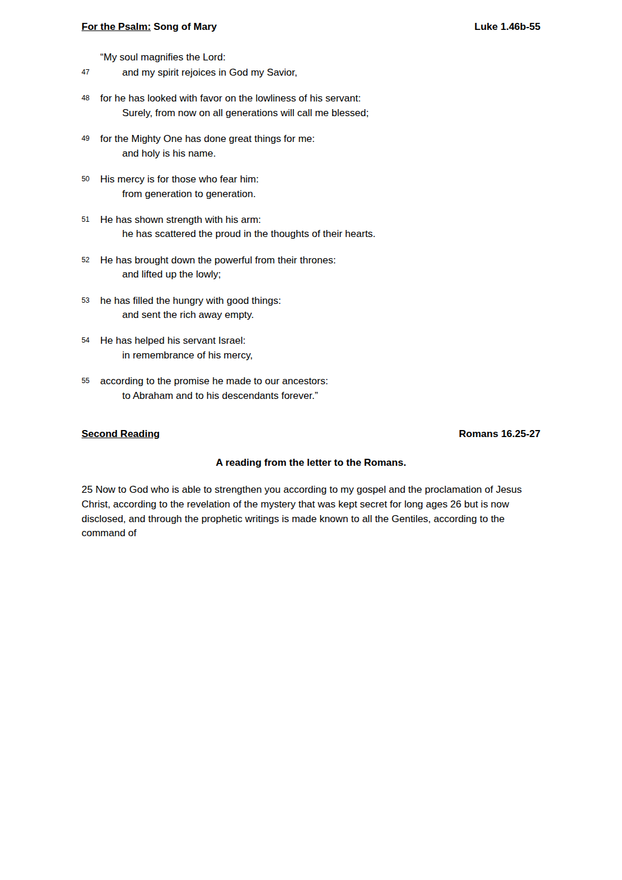For the Psalm: Song of Mary
Luke 1.46b-55
47 “My soul magnifies the Lord:
47 and my spirit rejoices in God my Savior,
48 for he has looked with favor on the lowliness of his servant: Surely, from now on all generations will call me blessed;
49 for the Mighty One has done great things for me: and holy is his name.
50 His mercy is for those who fear him: from generation to generation.
51 He has shown strength with his arm: he has scattered the proud in the thoughts of their hearts.
52 He has brought down the powerful from their thrones: and lifted up the lowly;
53 he has filled the hungry with good things: and sent the rich away empty.
54 He has helped his servant Israel: in remembrance of his mercy,
55 according to the promise he made to our ancestors: to Abraham and to his descendants forever.”
Second Reading
Romans 16.25-27
A reading from the letter to the Romans.
25 Now to God who is able to strengthen you according to my gospel and the proclamation of Jesus Christ, according to the revelation of the mystery that was kept secret for long ages 26 but is now disclosed, and through the prophetic writings is made known to all the Gentiles, according to the command of